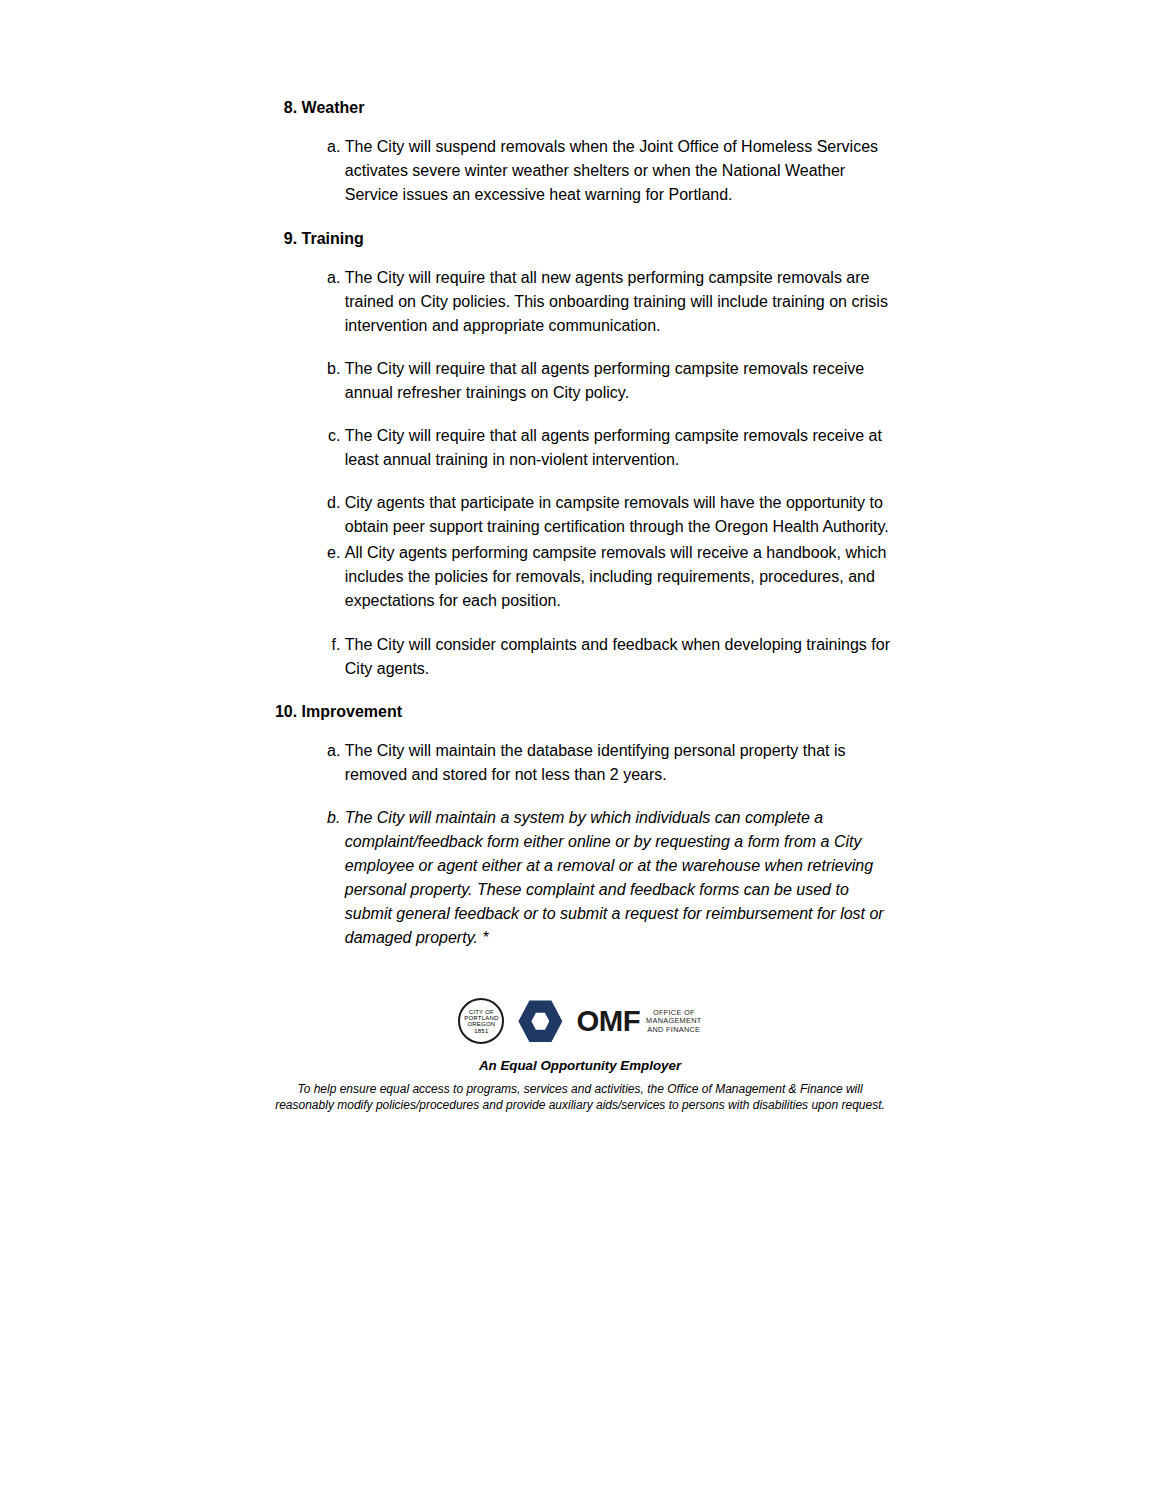Weather
The City will suspend removals when the Joint Office of Homeless Services activates severe winter weather shelters or when the National Weather Service issues an excessive heat warning for Portland.
Training
The City will require that all new agents performing campsite removals are trained on City policies. This onboarding training will include training on crisis intervention and appropriate communication.
The City will require that all agents performing campsite removals receive annual refresher trainings on City policy.
The City will require that all agents performing campsite removals receive at least annual training in non-violent intervention.
City agents that participate in campsite removals will have the opportunity to obtain peer support training certification through the Oregon Health Authority.
All City agents performing campsite removals will receive a handbook, which includes the policies for removals, including requirements, procedures, and expectations for each position.
The City will consider complaints and feedback when developing trainings for City agents.
Improvement
The City will maintain the database identifying personal property that is removed and stored for not less than 2 years.
The City will maintain a system by which individuals can complete a complaint/feedback form either online or by requesting a form from a City employee or agent either at a removal or at the warehouse when retrieving personal property. These complaint and feedback forms can be used to submit general feedback or to submit a request for reimbursement for lost or damaged property. *
CITY OF
PORTLAND
OREGON
1851
OMF Office of
Management
and Finance
An Equal Opportunity Employer
To help ensure equal access to programs, services and activities, the Office of Management & Finance will reasonably modify policies/procedures and provide auxiliary aids/services to persons with disabilities upon request.